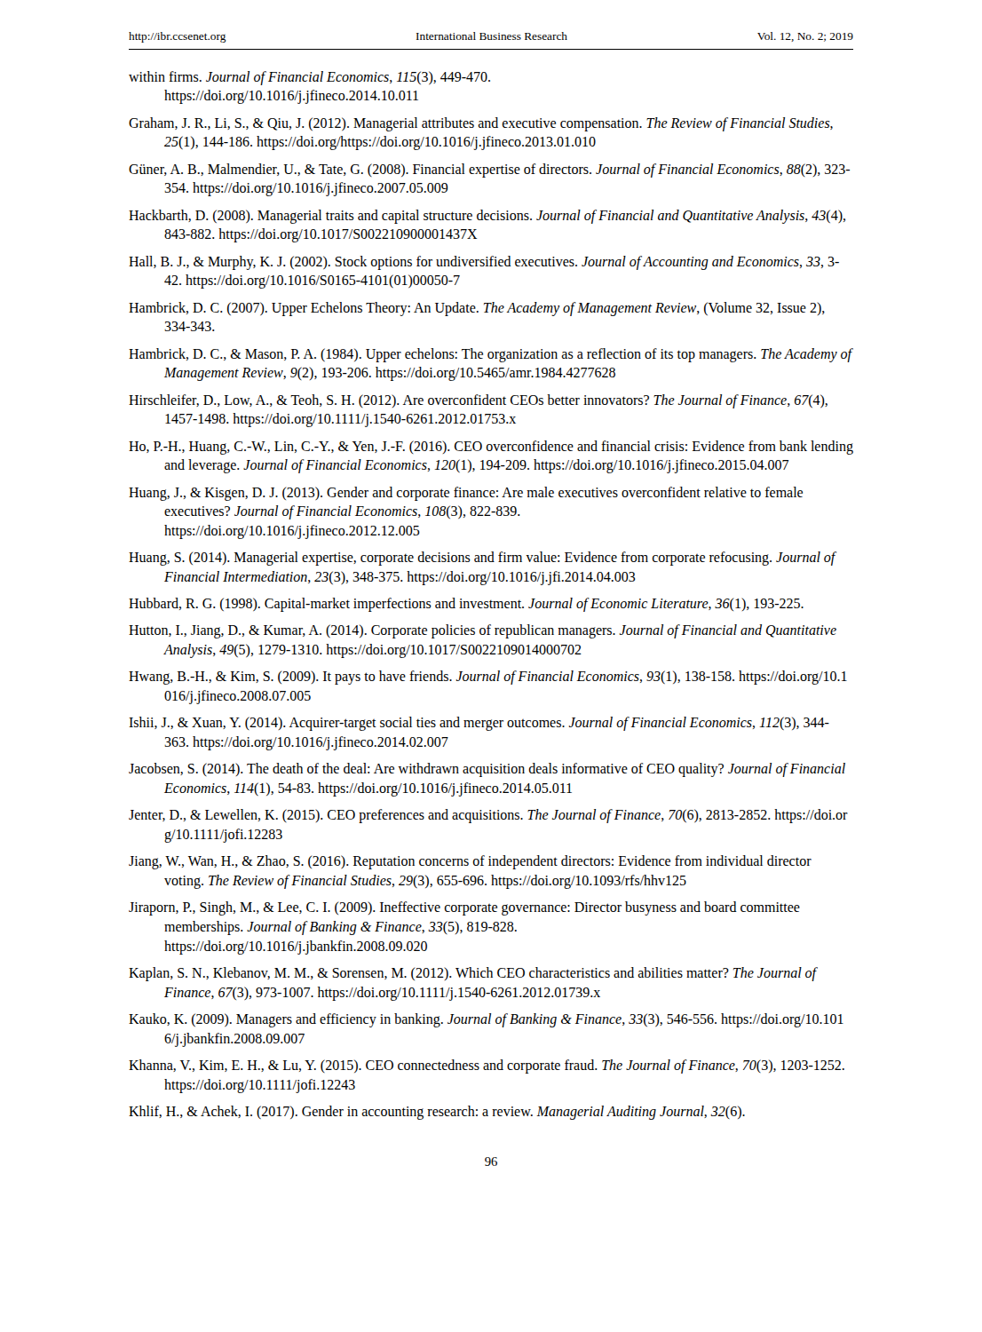http://ibr.ccsenet.org International Business Research Vol. 12, No. 2; 2019
within firms. Journal of Financial Economics, 115(3), 449-470.
https://doi.org/10.1016/j.jfineco.2014.10.011
Graham, J. R., Li, S., & Qiu, J. (2012). Managerial attributes and executive compensation. The Review of Financial Studies, 25(1), 144-186. https://doi.org/https://doi.org/10.1016/j.jfineco.2013.01.010
Güner, A. B., Malmendier, U., & Tate, G. (2008). Financial expertise of directors. Journal of Financial Economics, 88(2), 323-354. https://doi.org/10.1016/j.jfineco.2007.05.009
Hackbarth, D. (2008). Managerial traits and capital structure decisions. Journal of Financial and Quantitative Analysis, 43(4), 843-882. https://doi.org/10.1017/S002210900001437X
Hall, B. J., & Murphy, K. J. (2002). Stock options for undiversified executives. Journal of Accounting and Economics, 33, 3-42. https://doi.org/10.1016/S0165-4101(01)00050-7
Hambrick, D. C. (2007). Upper Echelons Theory: An Update. The Academy of Management Review, (Volume 32, Issue 2), 334-343.
Hambrick, D. C., & Mason, P. A. (1984). Upper echelons: The organization as a reflection of its top managers. The Academy of Management Review, 9(2), 193-206. https://doi.org/10.5465/amr.1984.4277628
Hirschleifer, D., Low, A., & Teoh, S. H. (2012). Are overconfident CEOs better innovators? The Journal of Finance, 67(4), 1457-1498. https://doi.org/10.1111/j.1540-6261.2012.01753.x
Ho, P.-H., Huang, C.-W., Lin, C.-Y., & Yen, J.-F. (2016). CEO overconfidence and financial crisis: Evidence from bank lending and leverage. Journal of Financial Economics, 120(1), 194-209. https://doi.org/10.1016/j.jfineco.2015.04.007
Huang, J., & Kisgen, D. J. (2013). Gender and corporate finance: Are male executives overconfident relative to female executives? Journal of Financial Economics, 108(3), 822-839.
https://doi.org/10.1016/j.jfineco.2012.12.005
Huang, S. (2014). Managerial expertise, corporate decisions and firm value: Evidence from corporate refocusing. Journal of Financial Intermediation, 23(3), 348-375. https://doi.org/10.1016/j.jfi.2014.04.003
Hubbard, R. G. (1998). Capital-market imperfections and investment. Journal of Economic Literature, 36(1), 193-225.
Hutton, I., Jiang, D., & Kumar, A. (2014). Corporate policies of republican managers. Journal of Financial and Quantitative Analysis, 49(5), 1279-1310. https://doi.org/10.1017/S0022109014000702
Hwang, B.-H., & Kim, S. (2009). It pays to have friends. Journal of Financial Economics, 93(1), 138-158. https://doi.org/10.1016/j.jfineco.2008.07.005
Ishii, J., & Xuan, Y. (2014). Acquirer-target social ties and merger outcomes. Journal of Financial Economics, 112(3), 344-363. https://doi.org/10.1016/j.jfineco.2014.02.007
Jacobsen, S. (2014). The death of the deal: Are withdrawn acquisition deals informative of CEO quality? Journal of Financial Economics, 114(1), 54-83. https://doi.org/10.1016/j.jfineco.2014.05.011
Jenter, D., & Lewellen, K. (2015). CEO preferences and acquisitions. The Journal of Finance, 70(6), 2813-2852. https://doi.org/10.1111/jofi.12283
Jiang, W., Wan, H., & Zhao, S. (2016). Reputation concerns of independent directors: Evidence from individual director voting. The Review of Financial Studies, 29(3), 655-696. https://doi.org/10.1093/rfs/hhv125
Jiraporn, P., Singh, M., & Lee, C. I. (2009). Ineffective corporate governance: Director busyness and board committee memberships. Journal of Banking & Finance, 33(5), 819-828.
https://doi.org/10.1016/j.jbankfin.2008.09.020
Kaplan, S. N., Klebanov, M. M., & Sorensen, M. (2012). Which CEO characteristics and abilities matter? The Journal of Finance, 67(3), 973-1007. https://doi.org/10.1111/j.1540-6261.2012.01739.x
Kauko, K. (2009). Managers and efficiency in banking. Journal of Banking & Finance, 33(3), 546-556. https://doi.org/10.1016/j.jbankfin.2008.09.007
Khanna, V., Kim, E. H., & Lu, Y. (2015). CEO connectedness and corporate fraud. The Journal of Finance, 70(3), 1203-1252. https://doi.org/10.1111/jofi.12243
Khlif, H., & Achek, I. (2017). Gender in accounting research: a review. Managerial Auditing Journal, 32(6).
96